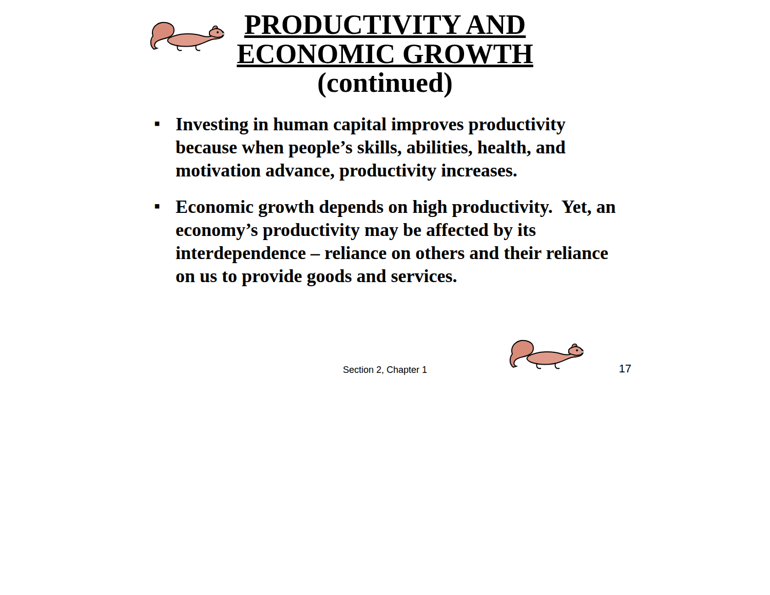PRODUCTIVITY AND
ECONOMIC GROWTH (continued)
Investing in human capital improves productivity because when people’s skills, abilities, health, and motivation advance, productivity increases.
Economic growth depends on high productivity. Yet, an economy’s productivity may be affected by its interdependence – reliance on others and their reliance on us to provide goods and services.
Section 2, Chapter 1 17